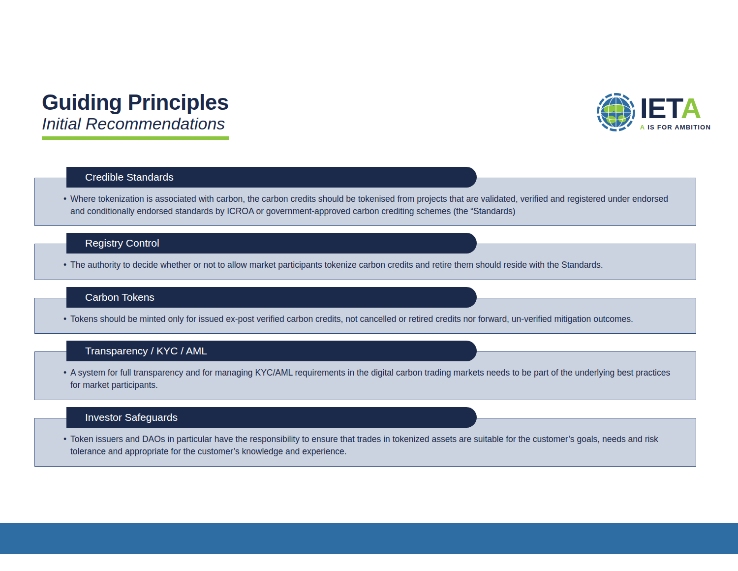Guiding Principles
Initial Recommendations
IETA A IS FOR AMBITION
Credible Standards
Where tokenization is associated with carbon, the carbon credits should be tokenised from projects that are validated, verified and registered under endorsed and conditionally endorsed standards by ICROA or government-approved carbon crediting schemes (the “Standards)
Registry Control
The authority to decide whether or not to allow market participants tokenize carbon credits and retire them should reside with the Standards.
Carbon Tokens
Tokens should be minted only for issued ex-post verified carbon credits, not cancelled or retired credits nor forward, un-verified mitigation outcomes.
Transparency / KYC / AML
A system for full transparency and for managing KYC/AML requirements in the digital carbon trading markets needs to be part of the underlying best practices for market participants.
Investor Safeguards
Token issuers and DAOs in particular have the responsibility to ensure that trades in tokenized assets are suitable for the customer’s goals, needs and risk tolerance and appropriate for the customer’s knowledge and experience.